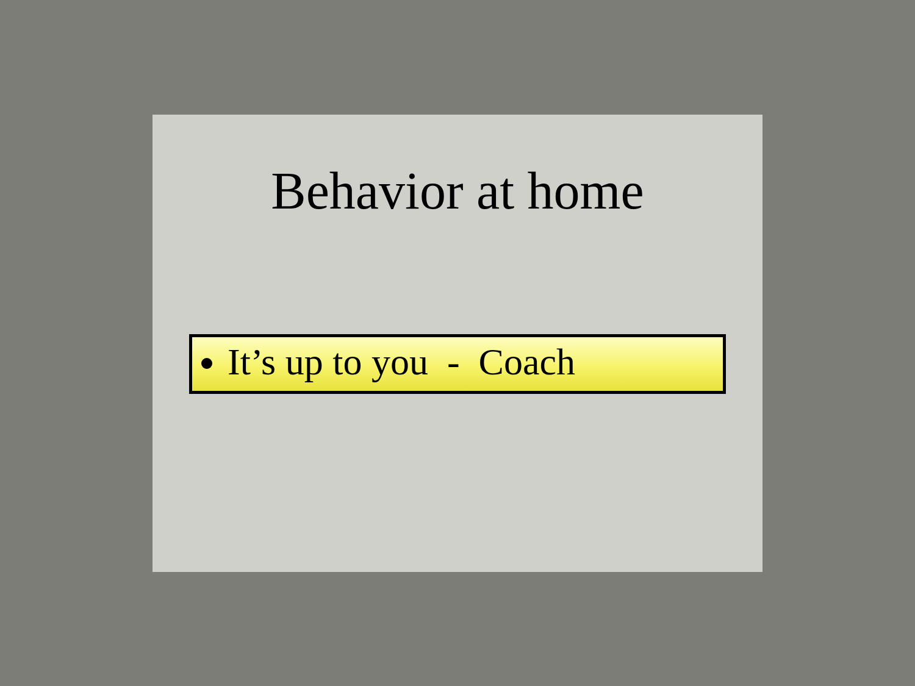Behavior at home
It’s up to you - Coach